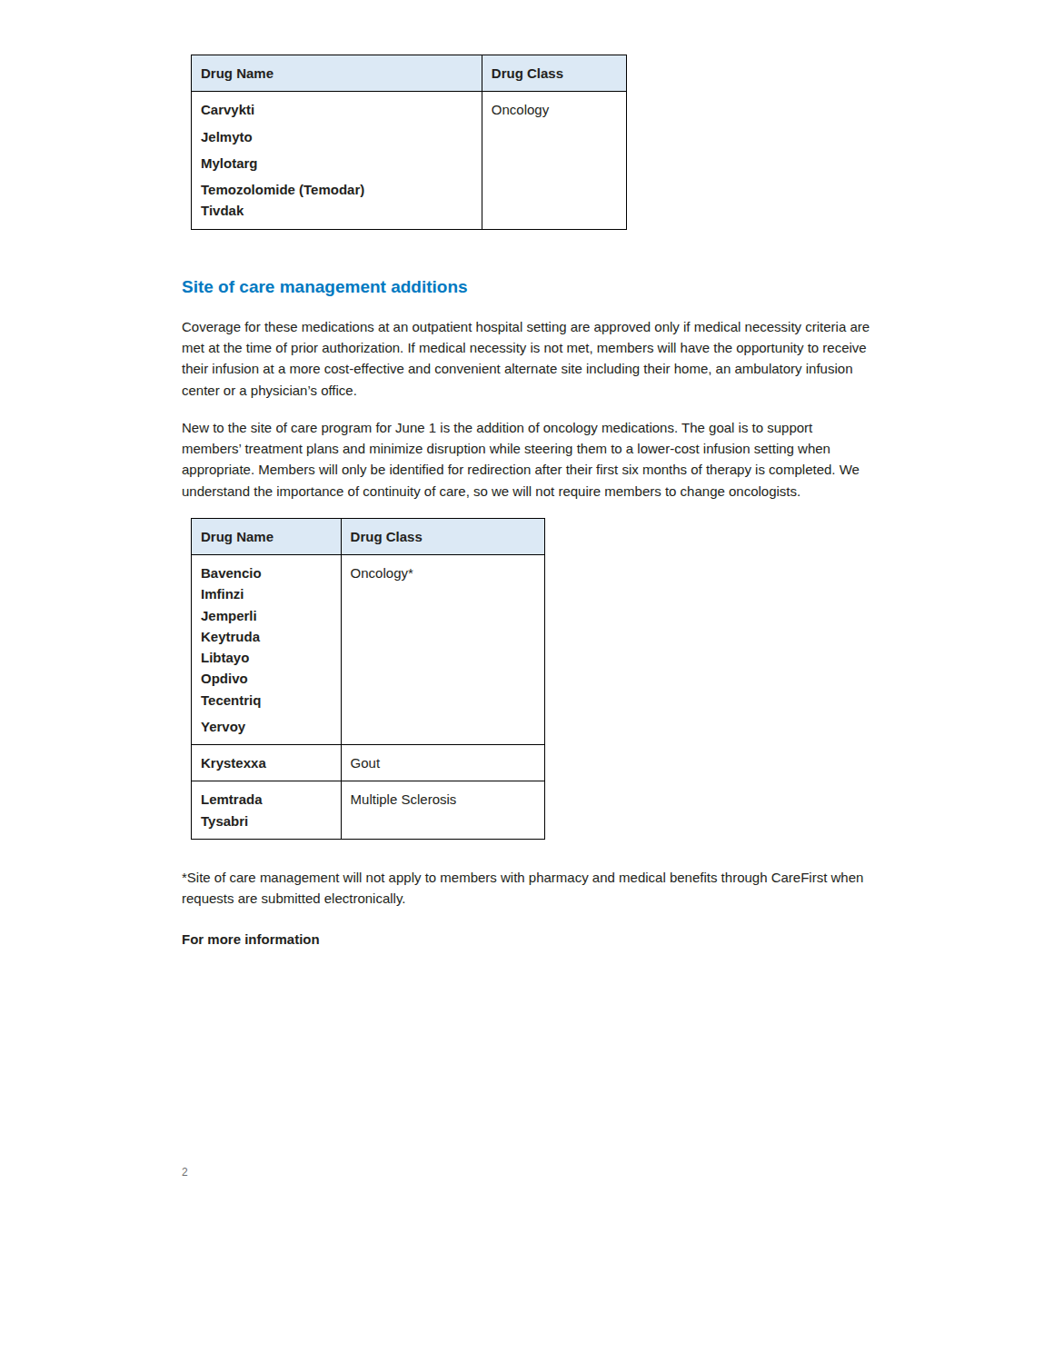| Drug Name | Drug Class |
| --- | --- |
| Carvykti Jelmyto Mylotarg Temozolomide (Temodar) Tivdak | Oncology |
Site of care management additions
Coverage for these medications at an outpatient hospital setting are approved only if medical necessity criteria are met at the time of prior authorization. If medical necessity is not met, members will have the opportunity to receive their infusion at a more cost-effective and convenient alternate site including their home, an ambulatory infusion center or a physician’s office.
New to the site of care program for June 1 is the addition of oncology medications. The goal is to support members’ treatment plans and minimize disruption while steering them to a lower-cost infusion setting when appropriate. Members will only be identified for redirection after their first six months of therapy is completed. We understand the importance of continuity of care, so we will not require members to change oncologists.
| Drug Name | Drug Class |
| --- | --- |
| Bavencio Imfinzi Jemperli Keytruda Libtayo Opdivo Tecentriq Yervoy | Oncology* |
| Krystexxa | Gout |
| Lemtrada Tysabri | Multiple Sclerosis |
*Site of care management will not apply to members with pharmacy and medical benefits through CareFirst when requests are submitted electronically.
For more information
2